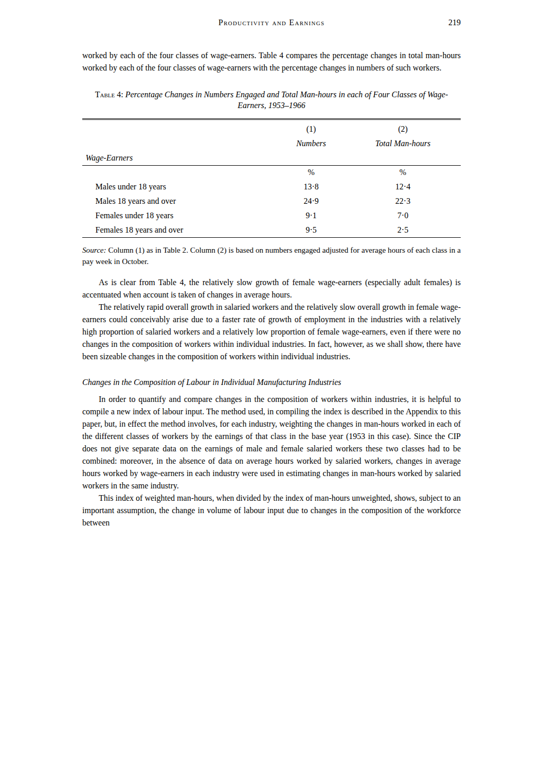Productivity and Earnings 219
worked by each of the four classes of wage-earners. Table 4 compares the percentage changes in total man-hours worked by each of the four classes of wage-earners with the percentage changes in numbers of such workers.
Table 4: Percentage Changes in Numbers Engaged and Total Man-hours in each of Four Classes of Wage-Earners, 1953–1966
| | (1) | (2) |
| --- | --- | --- |
| | Numbers | Total Man-hours |
| Wage-Earners | | |
| | % | % |
| Males under 18 years | 13·8 | 12·4 |
| Males 18 years and over | 24·9 | 22·3 |
| Females under 18 years | 9·1 | 7·0 |
| Females 18 years and over | 9·5 | 2·5 |
Source: Column (1) as in Table 2. Column (2) is based on numbers engaged adjusted for average hours of each class in a pay week in October.
As is clear from Table 4, the relatively slow growth of female wage-earners (especially adult females) is accentuated when account is taken of changes in average hours.
The relatively rapid overall growth in salaried workers and the relatively slow overall growth in female wage-earners could conceivably arise due to a faster rate of growth of employment in the industries with a relatively high proportion of salaried workers and a relatively low proportion of female wage-earners, even if there were no changes in the composition of workers within individual industries. In fact, however, as we shall show, there have been sizeable changes in the composition of workers within individual industries.
Changes in the Composition of Labour in Individual Manufacturing Industries
In order to quantify and compare changes in the composition of workers within industries, it is helpful to compile a new index of labour input. The method used, in compiling the index is described in the Appendix to this paper, but, in effect the method involves, for each industry, weighting the changes in man-hours worked in each of the different classes of workers by the earnings of that class in the base year (1953 in this case). Since the CIP does not give separate data on the earnings of male and female salaried workers these two classes had to be combined: moreover, in the absence of data on average hours worked by salaried workers, changes in average hours worked by wage-earners in each industry were used in estimating changes in man-hours worked by salaried workers in the same industry.
This index of weighted man-hours, when divided by the index of man-hours unweighted, shows, subject to an important assumption, the change in volume of labour input due to changes in the composition of the workforce between